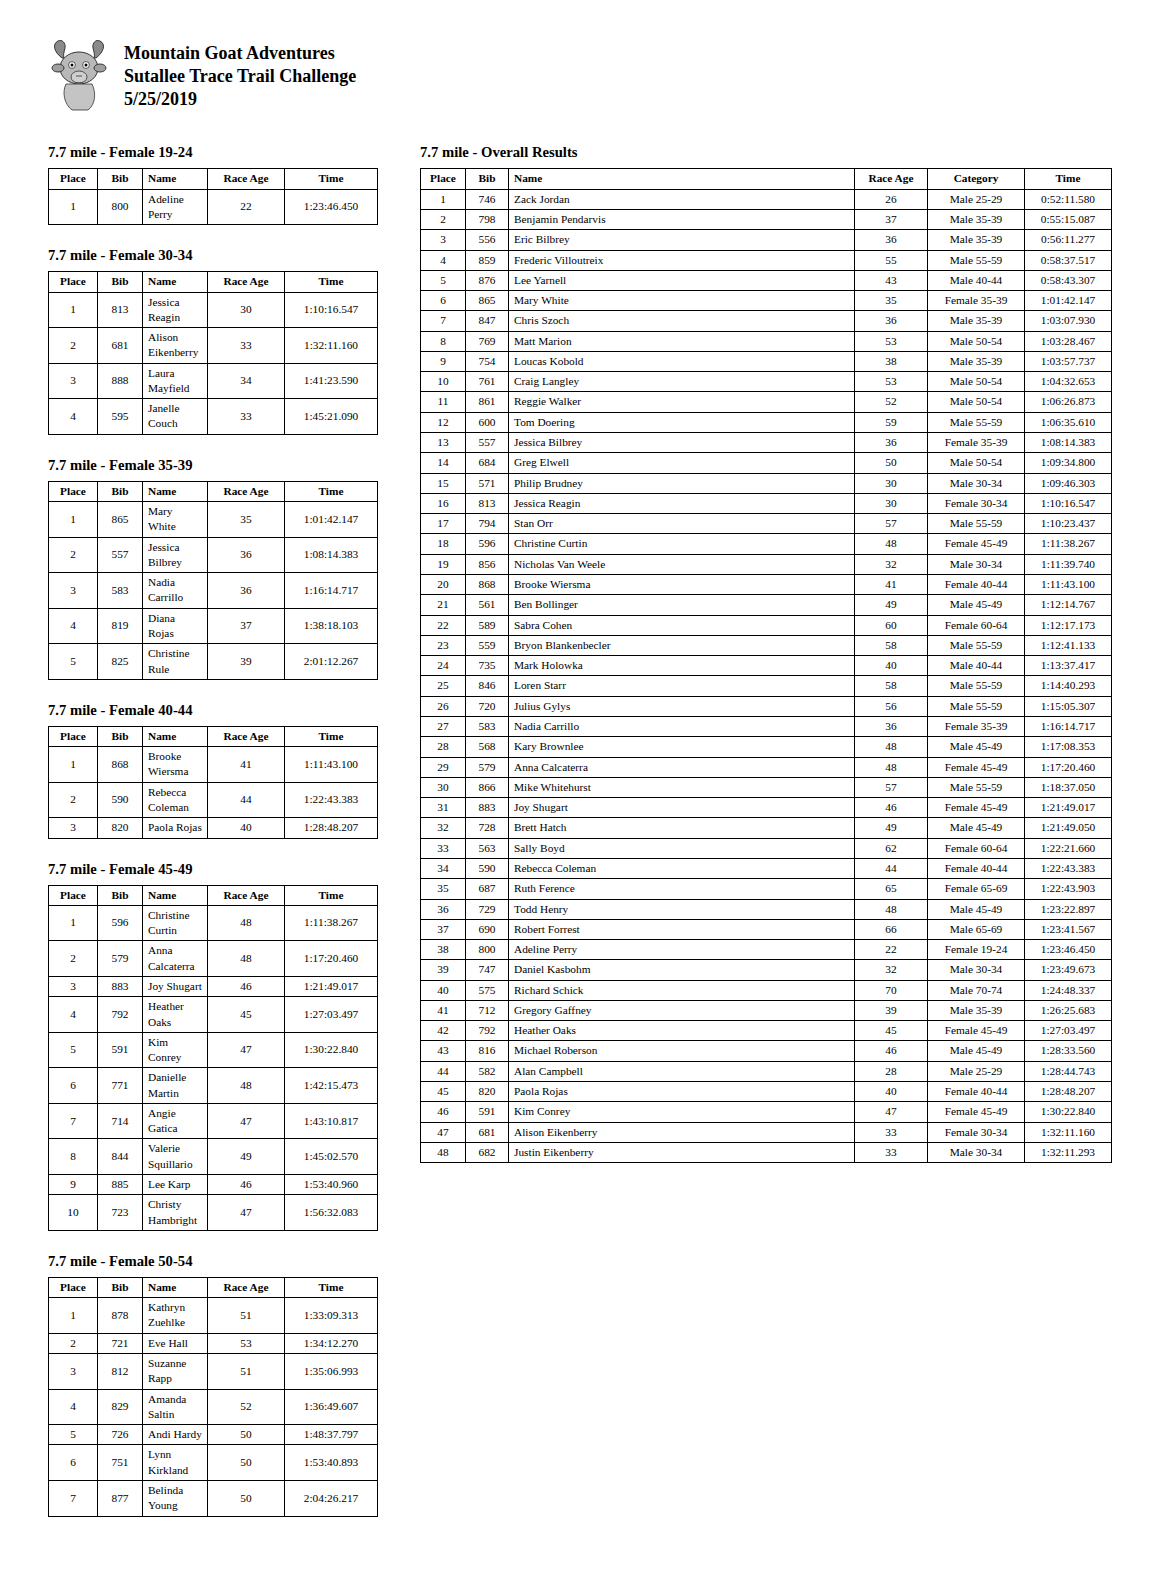Mountain Goat Adventures
Sutallee Trace Trail Challenge
5/25/2019
7.7 mile - Female 19-24
| Place | Bib | Name | Race Age | Time |
| --- | --- | --- | --- | --- |
| 1 | 800 | Adeline Perry | 22 | 1:23:46.450 |
7.7 mile - Female 30-34
| Place | Bib | Name | Race Age | Time |
| --- | --- | --- | --- | --- |
| 1 | 813 | Jessica Reagin | 30 | 1:10:16.547 |
| 2 | 681 | Alison Eikenberry | 33 | 1:32:11.160 |
| 3 | 888 | Laura Mayfield | 34 | 1:41:23.590 |
| 4 | 595 | Janelle Couch | 33 | 1:45:21.090 |
7.7 mile - Female 35-39
| Place | Bib | Name | Race Age | Time |
| --- | --- | --- | --- | --- |
| 1 | 865 | Mary White | 35 | 1:01:42.147 |
| 2 | 557 | Jessica Bilbrey | 36 | 1:08:14.383 |
| 3 | 583 | Nadia Carrillo | 36 | 1:16:14.717 |
| 4 | 819 | Diana Rojas | 37 | 1:38:18.103 |
| 5 | 825 | Christine Rule | 39 | 2:01:12.267 |
7.7 mile - Female 40-44
| Place | Bib | Name | Race Age | Time |
| --- | --- | --- | --- | --- |
| 1 | 868 | Brooke Wiersma | 41 | 1:11:43.100 |
| 2 | 590 | Rebecca Coleman | 44 | 1:22:43.383 |
| 3 | 820 | Paola Rojas | 40 | 1:28:48.207 |
7.7 mile - Female 45-49
| Place | Bib | Name | Race Age | Time |
| --- | --- | --- | --- | --- |
| 1 | 596 | Christine Curtin | 48 | 1:11:38.267 |
| 2 | 579 | Anna Calcaterra | 48 | 1:17:20.460 |
| 3 | 883 | Joy Shugart | 46 | 1:21:49.017 |
| 4 | 792 | Heather Oaks | 45 | 1:27:03.497 |
| 5 | 591 | Kim Conrey | 47 | 1:30:22.840 |
| 6 | 771 | Danielle Martin | 48 | 1:42:15.473 |
| 7 | 714 | Angie Gatica | 47 | 1:43:10.817 |
| 8 | 844 | Valerie Squillario | 49 | 1:45:02.570 |
| 9 | 885 | Lee Karp | 46 | 1:53:40.960 |
| 10 | 723 | Christy Hambright | 47 | 1:56:32.083 |
7.7 mile - Female 50-54
| Place | Bib | Name | Race Age | Time |
| --- | --- | --- | --- | --- |
| 1 | 878 | Kathryn Zuehlke | 51 | 1:33:09.313 |
| 2 | 721 | Eve Hall | 53 | 1:34:12.270 |
| 3 | 812 | Suzanne Rapp | 51 | 1:35:06.993 |
| 4 | 829 | Amanda Saltin | 52 | 1:36:49.607 |
| 5 | 726 | Andi Hardy | 50 | 1:48:37.797 |
| 6 | 751 | Lynn Kirkland | 50 | 1:53:40.893 |
| 7 | 877 | Belinda Young | 50 | 2:04:26.217 |
7.7 mile - Overall Results
| Place | Bib | Name | Race Age | Category | Time |
| --- | --- | --- | --- | --- | --- |
| 1 | 746 | Zack Jordan | 26 | Male 25-29 | 0:52:11.580 |
| 2 | 798 | Benjamin Pendarvis | 37 | Male 35-39 | 0:55:15.087 |
| 3 | 556 | Eric Bilbrey | 36 | Male 35-39 | 0:56:11.277 |
| 4 | 859 | Frederic Villoutreix | 55 | Male 55-59 | 0:58:37.517 |
| 5 | 876 | Lee Yarnell | 43 | Male 40-44 | 0:58:43.307 |
| 6 | 865 | Mary White | 35 | Female 35-39 | 1:01:42.147 |
| 7 | 847 | Chris Szoch | 36 | Male 35-39 | 1:03:07.930 |
| 8 | 769 | Matt Marion | 53 | Male 50-54 | 1:03:28.467 |
| 9 | 754 | Loucas Kobold | 38 | Male 35-39 | 1:03:57.737 |
| 10 | 761 | Craig Langley | 53 | Male 50-54 | 1:04:32.653 |
| 11 | 861 | Reggie Walker | 52 | Male 50-54 | 1:06:26.873 |
| 12 | 600 | Tom Doering | 59 | Male 55-59 | 1:06:35.610 |
| 13 | 557 | Jessica Bilbrey | 36 | Female 35-39 | 1:08:14.383 |
| 14 | 684 | Greg Elwell | 50 | Male 50-54 | 1:09:34.800 |
| 15 | 571 | Philip Brudney | 30 | Male 30-34 | 1:09:46.303 |
| 16 | 813 | Jessica Reagin | 30 | Female 30-34 | 1:10:16.547 |
| 17 | 794 | Stan Orr | 57 | Male 55-59 | 1:10:23.437 |
| 18 | 596 | Christine Curtin | 48 | Female 45-49 | 1:11:38.267 |
| 19 | 856 | Nicholas Van Weele | 32 | Male 30-34 | 1:11:39.740 |
| 20 | 868 | Brooke Wiersma | 41 | Female 40-44 | 1:11:43.100 |
| 21 | 561 | Ben Bollinger | 49 | Male 45-49 | 1:12:14.767 |
| 22 | 589 | Sabra Cohen | 60 | Female 60-64 | 1:12:17.173 |
| 23 | 559 | Bryon Blankenbecler | 58 | Male 55-59 | 1:12:41.133 |
| 24 | 735 | Mark Holowka | 40 | Male 40-44 | 1:13:37.417 |
| 25 | 846 | Loren Starr | 58 | Male 55-59 | 1:14:40.293 |
| 26 | 720 | Julius Gylys | 56 | Male 55-59 | 1:15:05.307 |
| 27 | 583 | Nadia Carrillo | 36 | Female 35-39 | 1:16:14.717 |
| 28 | 568 | Kary Brownlee | 48 | Male 45-49 | 1:17:08.353 |
| 29 | 579 | Anna Calcaterra | 48 | Female 45-49 | 1:17:20.460 |
| 30 | 866 | Mike Whitehurst | 57 | Male 55-59 | 1:18:37.050 |
| 31 | 883 | Joy Shugart | 46 | Female 45-49 | 1:21:49.017 |
| 32 | 728 | Brett Hatch | 49 | Male 45-49 | 1:21:49.050 |
| 33 | 563 | Sally Boyd | 62 | Female 60-64 | 1:22:21.660 |
| 34 | 590 | Rebecca Coleman | 44 | Female 40-44 | 1:22:43.383 |
| 35 | 687 | Ruth Ference | 65 | Female 65-69 | 1:22:43.903 |
| 36 | 729 | Todd Henry | 48 | Male 45-49 | 1:23:22.897 |
| 37 | 690 | Robert Forrest | 66 | Male 65-69 | 1:23:41.567 |
| 38 | 800 | Adeline Perry | 22 | Female 19-24 | 1:23:46.450 |
| 39 | 747 | Daniel Kasbohm | 32 | Male 30-34 | 1:23:49.673 |
| 40 | 575 | Richard Schick | 70 | Male 70-74 | 1:24:48.337 |
| 41 | 712 | Gregory Gaffney | 39 | Male 35-39 | 1:26:25.683 |
| 42 | 792 | Heather Oaks | 45 | Female 45-49 | 1:27:03.497 |
| 43 | 816 | Michael Roberson | 46 | Male 45-49 | 1:28:33.560 |
| 44 | 582 | Alan Campbell | 28 | Male 25-29 | 1:28:44.743 |
| 45 | 820 | Paola Rojas | 40 | Female 40-44 | 1:28:48.207 |
| 46 | 591 | Kim Conrey | 47 | Female 45-49 | 1:30:22.840 |
| 47 | 681 | Alison Eikenberry | 33 | Female 30-34 | 1:32:11.160 |
| 48 | 682 | Justin Eikenberry | 33 | Male 30-34 | 1:32:11.293 |